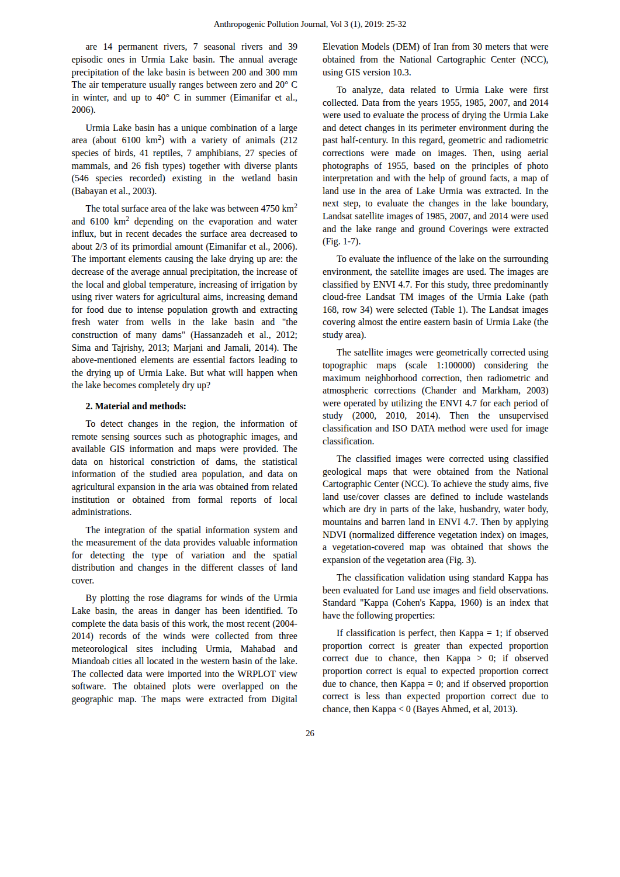Anthropogenic Pollution Journal, Vol 3 (1), 2019: 25-32
are 14 permanent rivers, 7 seasonal rivers and 39 episodic ones in Urmia Lake basin. The annual average precipitation of the lake basin is between 200 and 300 mm The air temperature usually ranges between zero and 20° C in winter, and up to 40° C in summer (Eimanifar et al., 2006).
Urmia Lake basin has a unique combination of a large area (about 6100 km2) with a variety of animals (212 species of birds, 41 reptiles, 7 amphibians, 27 species of mammals, and 26 fish types) together with diverse plants (546 species recorded) existing in the wetland basin (Babayan et al., 2003).
The total surface area of the lake was between 4750 km2 and 6100 km2 depending on the evaporation and water influx, but in recent decades the surface area decreased to about 2/3 of its primordial amount (Eimanifar et al., 2006). The important elements causing the lake drying up are: the decrease of the average annual precipitation, the increase of the local and global temperature, increasing of irrigation by using river waters for agricultural aims, increasing demand for food due to intense population growth and extracting fresh water from wells in the lake basin and "the construction of many dams" (Hassanzadeh et al., 2012; Sima and Tajrishy, 2013; Marjani and Jamali, 2014). The above-mentioned elements are essential factors leading to the drying up of Urmia Lake. But what will happen when the lake becomes completely dry up?
2. Material and methods:
To detect changes in the region, the information of remote sensing sources such as photographic images, and available GIS information and maps were provided. The data on historical constriction of dams, the statistical information of the studied area population, and data on agricultural expansion in the aria was obtained from related institution or obtained from formal reports of local administrations.
The integration of the spatial information system and the measurement of the data provides valuable information for detecting the type of variation and the spatial distribution and changes in the different classes of land cover.
By plotting the rose diagrams for winds of the Urmia Lake basin, the areas in danger has been identified. To complete the data basis of this work, the most recent (2004-2014) records of the winds were collected from three meteorological sites including Urmia, Mahabad and Miandoab cities all located in the western basin of the lake. The collected data were imported into the WRPLOT view software. The obtained plots were overlapped on the geographic map. The maps were extracted from Digital Elevation Models (DEM) of Iran from 30 meters that were obtained from the National Cartographic Center (NCC), using GIS version 10.3.
To analyze, data related to Urmia Lake were first collected. Data from the years 1955, 1985, 2007, and 2014 were used to evaluate the process of drying the Urmia Lake and detect changes in its perimeter environment during the past half-century. In this regard, geometric and radiometric corrections were made on images. Then, using aerial photographs of 1955, based on the principles of photo interpretation and with the help of ground facts, a map of land use in the area of Lake Urmia was extracted. In the next step, to evaluate the changes in the lake boundary, Landsat satellite images of 1985, 2007, and 2014 were used and the lake range and ground Coverings were extracted (Fig. 1-7).
To evaluate the influence of the lake on the surrounding environment, the satellite images are used. The images are classified by ENVI 4.7. For this study, three predominantly cloud-free Landsat TM images of the Urmia Lake (path 168, row 34) were selected (Table 1). The Landsat images covering almost the entire eastern basin of Urmia Lake (the study area).
The satellite images were geometrically corrected using topographic maps (scale 1:100000) considering the maximum neighborhood correction, then radiometric and atmospheric corrections (Chander and Markham, 2003) were operated by utilizing the ENVI 4.7 for each period of study (2000, 2010, 2014). Then the unsupervised classification and ISO DATA method were used for image classification.
The classified images were corrected using classified geological maps that were obtained from the National Cartographic Center (NCC). To achieve the study aims, five land use/cover classes are defined to include wastelands which are dry in parts of the lake, husbandry, water body, mountains and barren land in ENVI 4.7. Then by applying NDVI (normalized difference vegetation index) on images, a vegetation-covered map was obtained that shows the expansion of the vegetation area (Fig. 3).
The classification validation using standard Kappa has been evaluated for Land use images and field observations. Standard "Kappa (Cohen's Kappa, 1960) is an index that have the following properties:
If classification is perfect, then Kappa = 1; if observed proportion correct is greater than expected proportion correct due to chance, then Kappa > 0; if observed proportion correct is equal to expected proportion correct due to chance, then Kappa = 0; and if observed proportion correct is less than expected proportion correct due to chance, then Kappa < 0 (Bayes Ahmed, et al, 2013).
26